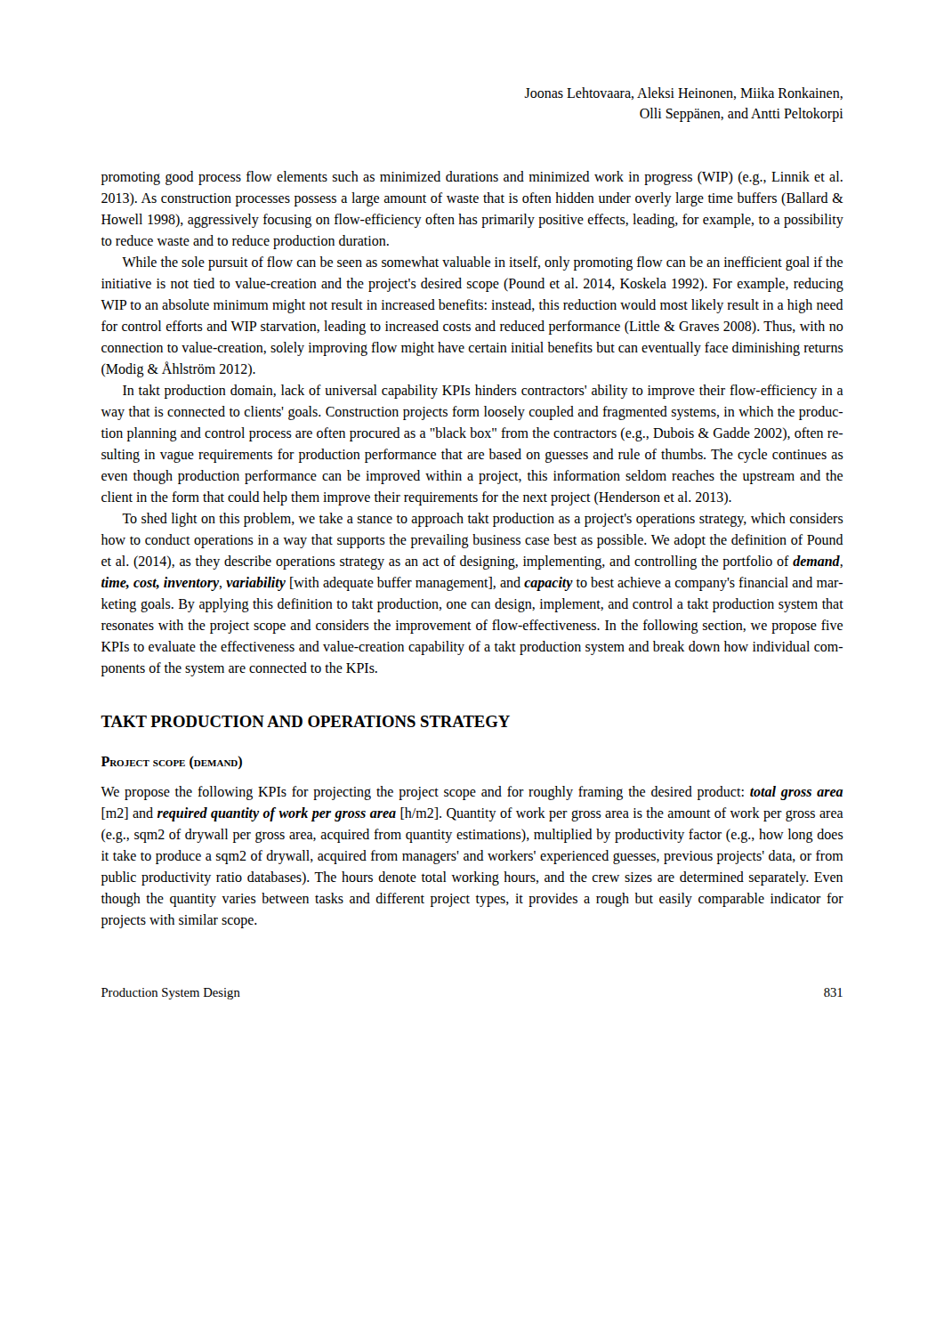Joonas Lehtovaara, Aleksi Heinonen, Miika Ronkainen,
Olli Seppänen, and Antti Peltokorpi
promoting good process flow elements such as minimized durations and minimized work in progress (WIP) (e.g., Linnik et al. 2013). As construction processes possess a large amount of waste that is often hidden under overly large time buffers (Ballard & Howell 1998), aggressively focusing on flow-efficiency often has primarily positive effects, leading, for example, to a possibility to reduce waste and to reduce production duration.
While the sole pursuit of flow can be seen as somewhat valuable in itself, only promoting flow can be an inefficient goal if the initiative is not tied to value-creation and the project's desired scope (Pound et al. 2014, Koskela 1992). For example, reducing WIP to an absolute minimum might not result in increased benefits: instead, this reduction would most likely result in a high need for control efforts and WIP starvation, leading to increased costs and reduced performance (Little & Graves 2008). Thus, with no connection to value-creation, solely improving flow might have certain initial benefits but can eventually face diminishing returns (Modig & Åhlström 2012).
In takt production domain, lack of universal capability KPIs hinders contractors' ability to improve their flow-efficiency in a way that is connected to clients' goals. Construction projects form loosely coupled and fragmented systems, in which the production planning and control process are often procured as a "black box" from the contractors (e.g., Dubois & Gadde 2002), often resulting in vague requirements for production performance that are based on guesses and rule of thumbs. The cycle continues as even though production performance can be improved within a project, this information seldom reaches the upstream and the client in the form that could help them improve their requirements for the next project (Henderson et al. 2013).
To shed light on this problem, we take a stance to approach takt production as a project's operations strategy, which considers how to conduct operations in a way that supports the prevailing business case best as possible. We adopt the definition of Pound et al. (2014), as they describe operations strategy as an act of designing, implementing, and controlling the portfolio of demand, time, cost, inventory, variability [with adequate buffer management], and capacity to best achieve a company's financial and marketing goals. By applying this definition to takt production, one can design, implement, and control a takt production system that resonates with the project scope and considers the improvement of flow-effectiveness. In the following section, we propose five KPIs to evaluate the effectiveness and value-creation capability of a takt production system and break down how individual components of the system are connected to the KPIs.
TAKT PRODUCTION AND OPERATIONS STRATEGY
Project scope (demand)
We propose the following KPIs for projecting the project scope and for roughly framing the desired product: total gross area [m2] and required quantity of work per gross area [h/m2]. Quantity of work per gross area is the amount of work per gross area (e.g., sqm2 of drywall per gross area, acquired from quantity estimations), multiplied by productivity factor (e.g., how long does it take to produce a sqm2 of drywall, acquired from managers' and workers' experienced guesses, previous projects' data, or from public productivity ratio databases). The hours denote total working hours, and the crew sizes are determined separately. Even though the quantity varies between tasks and different project types, it provides a rough but easily comparable indicator for projects with similar scope.
Production System Design 831